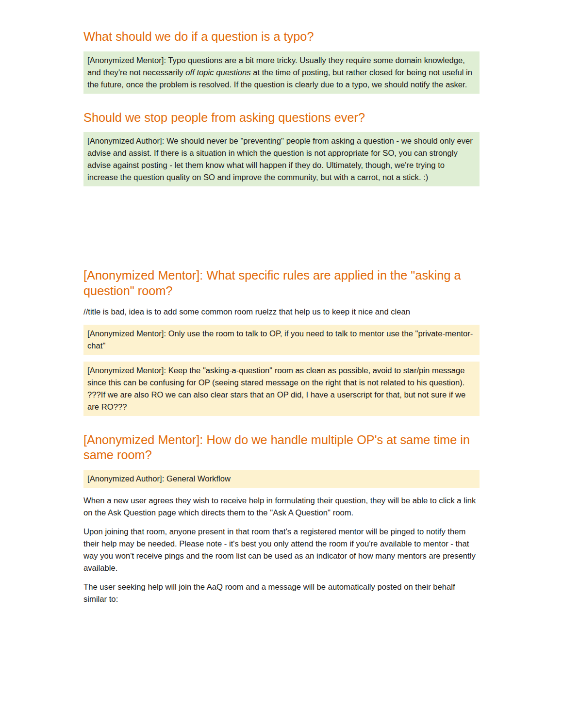What should we do if a question is a typo?
[Anonymized Mentor]: Typo questions are a bit more tricky. Usually they require some domain knowledge, and they're not necessarily off topic questions at the time of posting, but rather closed for being not useful in the future, once the problem is resolved. If the question is clearly due to a typo, we should notify the asker.
Should we stop people from asking questions ever?
[Anonymized Author]: We should never be "preventing" people from asking a question - we should only ever advise and assist. If there is a situation in which the question is not appropriate for SO, you can strongly advise against posting - let them know what will happen if they do. Ultimately, though, we're trying to increase the question quality on SO and improve the community, but with a carrot, not a stick. :)
[Anonymized Mentor]: What specific rules are applied in the "asking a question" room?
//title is bad, idea is to add some common room ruelzz that help us to keep it nice and clean
[Anonymized Mentor]: Only use the room to talk to OP, if you need to talk to mentor use the "private-mentor-chat"
[Anonymized Mentor]: Keep the "asking-a-question" room as clean as possible, avoid to star/pin message since this can be confusing for OP (seeing stared message on the right that is not related to his question). ???If we are also RO we can also clear stars that an OP did, I have a userscript for that, but not sure if we are RO???
[Anonymized Mentor]: How do we handle multiple OP's at same time in same room?
[Anonymized Author]: General Workflow
When a new user agrees they wish to receive help in formulating their question, they will be able to click a link on the Ask Question page which directs them to the "Ask A Question" room.
Upon joining that room, anyone present in that room that's a registered mentor will be pinged to notify them their help may be needed. Please note - it's best you only attend the room if you're available to mentor - that way you won't receive pings and the room list can be used as an indicator of how many mentors are presently available.
The user seeking help will join the AaQ room and a message will be automatically posted on their behalf similar to: